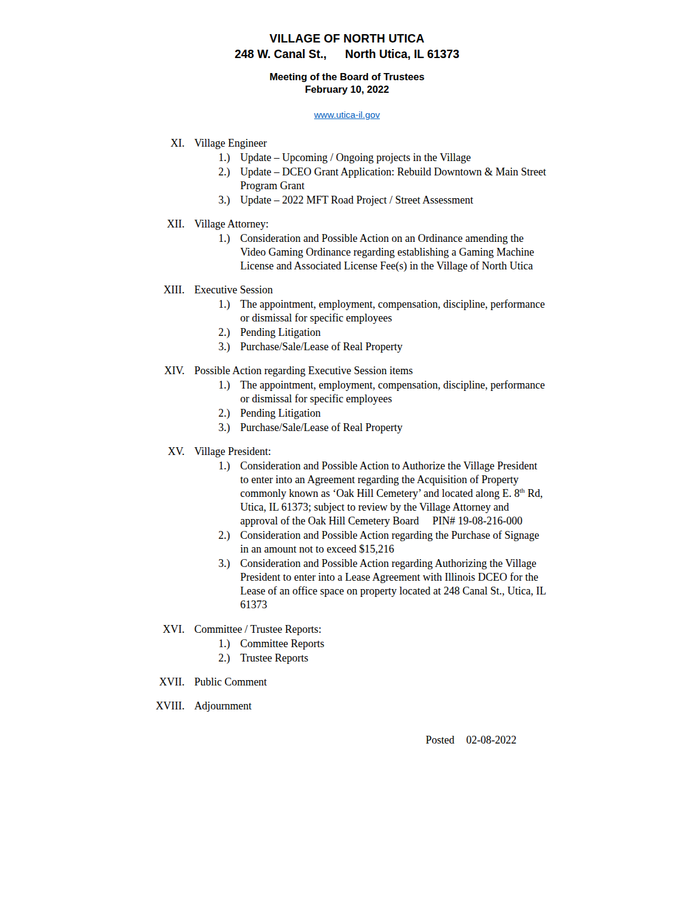VILLAGE OF NORTH UTICA
248 W. Canal St., North Utica, IL 61373
Meeting of the Board of Trustees
February 10, 2022
www.utica-il.gov
Village Engineer
1.) Update – Upcoming / Ongoing projects in the Village
2.) Update – DCEO Grant Application: Rebuild Downtown & Main Street Program Grant
3.) Update – 2022 MFT Road Project / Street Assessment
Village Attorney:
1.) Consideration and Possible Action on an Ordinance amending the Video Gaming Ordinance regarding establishing a Gaming Machine License and Associated License Fee(s) in the Village of North Utica
Executive Session
1.) The appointment, employment, compensation, discipline, performance or dismissal for specific employees
2.) Pending Litigation
3.) Purchase/Sale/Lease of Real Property
Possible Action regarding Executive Session items
1.) The appointment, employment, compensation, discipline, performance or dismissal for specific employees
2.) Pending Litigation
3.) Purchase/Sale/Lease of Real Property
Village President:
1.) Consideration and Possible Action to Authorize the Village President to enter into an Agreement regarding the Acquisition of Property commonly known as ‘Oak Hill Cemetery’ and located along E. 8th Rd, Utica, IL 61373; subject to review by the Village Attorney and approval of the Oak Hill Cemetery Board PIN# 19-08-216-000
2.) Consideration and Possible Action regarding the Purchase of Signage in an amount not to exceed $15,216
3.) Consideration and Possible Action regarding Authorizing the Village President to enter into a Lease Agreement with Illinois DCEO for the Lease of an office space on property located at 248 Canal St., Utica, IL 61373
Committee / Trustee Reports:
1.) Committee Reports
2.) Trustee Reports
Public Comment
Adjournment
Posted 02-08-2022